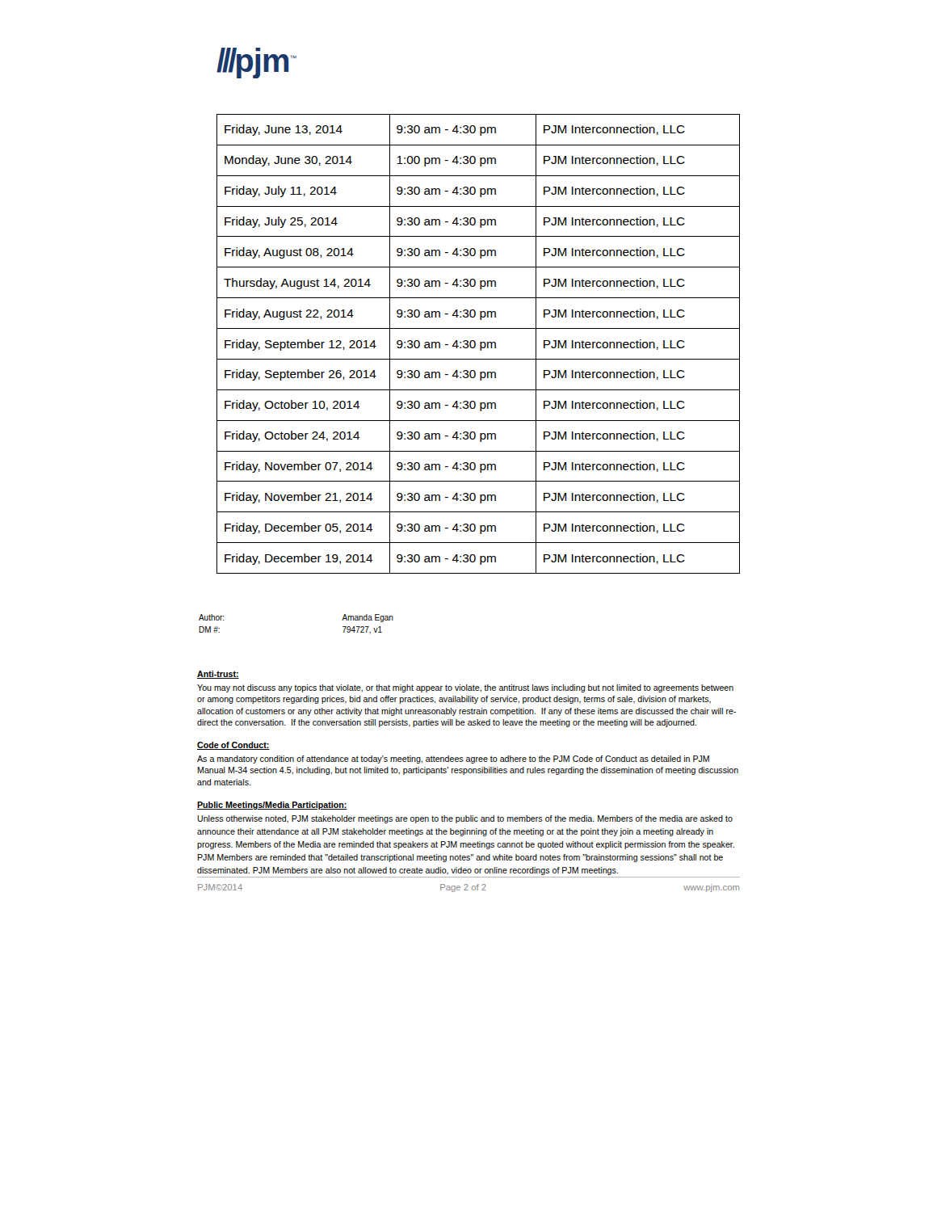///pjm™
| Friday, June 13, 2014 | 9:30 am - 4:30 pm | PJM Interconnection, LLC |
| Monday, June 30, 2014 | 1:00 pm - 4:30 pm | PJM Interconnection, LLC |
| Friday, July 11, 2014 | 9:30 am - 4:30 pm | PJM Interconnection, LLC |
| Friday, July 25, 2014 | 9:30 am - 4:30 pm | PJM Interconnection, LLC |
| Friday, August 08, 2014 | 9:30 am - 4:30 pm | PJM Interconnection, LLC |
| Thursday, August 14, 2014 | 9:30 am - 4:30 pm | PJM Interconnection, LLC |
| Friday, August 22, 2014 | 9:30 am - 4:30 pm | PJM Interconnection, LLC |
| Friday, September 12, 2014 | 9:30 am - 4:30 pm | PJM Interconnection, LLC |
| Friday, September 26, 2014 | 9:30 am - 4:30 pm | PJM Interconnection, LLC |
| Friday, October 10, 2014 | 9:30 am - 4:30 pm | PJM Interconnection, LLC |
| Friday, October 24, 2014 | 9:30 am - 4:30 pm | PJM Interconnection, LLC |
| Friday, November 07, 2014 | 9:30 am - 4:30 pm | PJM Interconnection, LLC |
| Friday, November 21, 2014 | 9:30 am - 4:30 pm | PJM Interconnection, LLC |
| Friday, December 05, 2014 | 9:30 am - 4:30 pm | PJM Interconnection, LLC |
| Friday, December 19, 2014 | 9:30 am - 4:30 pm | PJM Interconnection, LLC |
| Author: | Amanda Egan |
| DM #: | 794727, v1 |
Anti-trust:
You may not discuss any topics that violate, or that might appear to violate, the antitrust laws including but not limited to agreements between or among competitors regarding prices, bid and offer practices, availability of service, product design, terms of sale, division of markets, allocation of customers or any other activity that might unreasonably restrain competition. If any of these items are discussed the chair will re-direct the conversation. If the conversation still persists, parties will be asked to leave the meeting or the meeting will be adjourned.
Code of Conduct:
As a mandatory condition of attendance at today's meeting, attendees agree to adhere to the PJM Code of Conduct as detailed in PJM Manual M-34 section 4.5, including, but not limited to, participants' responsibilities and rules regarding the dissemination of meeting discussion and materials.
Public Meetings/Media Participation:
Unless otherwise noted, PJM stakeholder meetings are open to the public and to members of the media. Members of the media are asked to announce their attendance at all PJM stakeholder meetings at the beginning of the meeting or at the point they join a meeting already in progress. Members of the Media are reminded that speakers at PJM meetings cannot be quoted without explicit permission from the speaker. PJM Members are reminded that "detailed transcriptional meeting notes" and white board notes from "brainstorming sessions" shall not be disseminated. PJM Members are also not allowed to create audio, video or online recordings of PJM meetings.
PJM©2014
Page 2 of 2
www.pjm.com